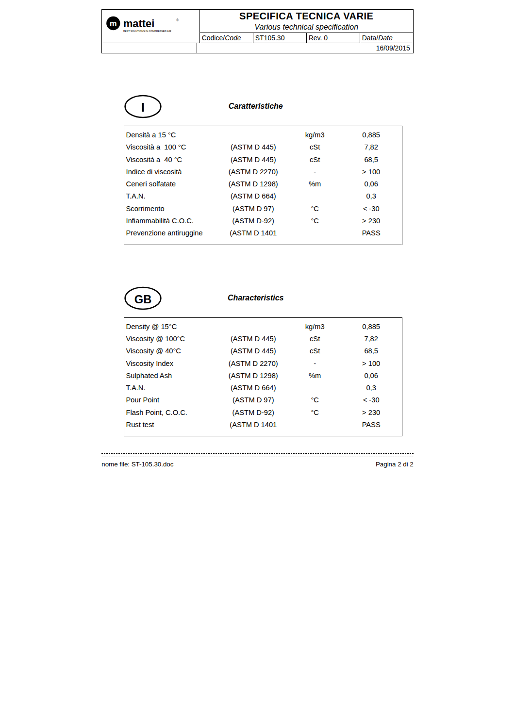| | SPECIFICA TECNICA VARIE Various technical specification |
| Codice/ Code | ST105.30 | Rev. 0 | Data/ Date |
| | 16/09/2015 |
Caratteristiche
| Densità a 15 °C | | kg/m3 | 0,885 |
| Viscosità a 100 °C | (ASTM D 445) | cSt | 7,82 |
| Viscosità a 40 °C | (ASTM D 445) | cSt | 68,5 |
| Indice di viscosità | (ASTM D 2270) | - | > 100 |
| Ceneri solfatate | (ASTM D 1298) | %m | 0,06 |
| T.A.N. | (ASTM D 664) | | 0,3 |
| Scorrimento | (ASTM D 97) | °C | < -30 |
| Infiammabilità C.O.C. | (ASTM D-92) | °C | > 230 |
| Prevenzione antiruggine | (ASTM D 1401 | | PASS |
Characteristics
| Density @ 15°C | | kg/m3 | 0,885 |
| Viscosity @ 100°C | (ASTM D 445) | cSt | 7,82 |
| Viscosity @ 40°C | (ASTM D 445) | cSt | 68,5 |
| Viscosity Index | (ASTM D 2270) | - | > 100 |
| Sulphated Ash | (ASTM D 1298) | %m | 0,06 |
| T.A.N. | (ASTM D 664) | | 0,3 |
| Pour Point | (ASTM D 97) | °C | < -30 |
| Flash Point, C.O.C. | (ASTM D-92) | °C | > 230 |
| Rust test | (ASTM D 1401 | | PASS |
--------------------------------------------------------------------------------------------------------------------------------------------------------------------------------------------------------
nome file: ST-105.30.doc Pagina 2 di 2